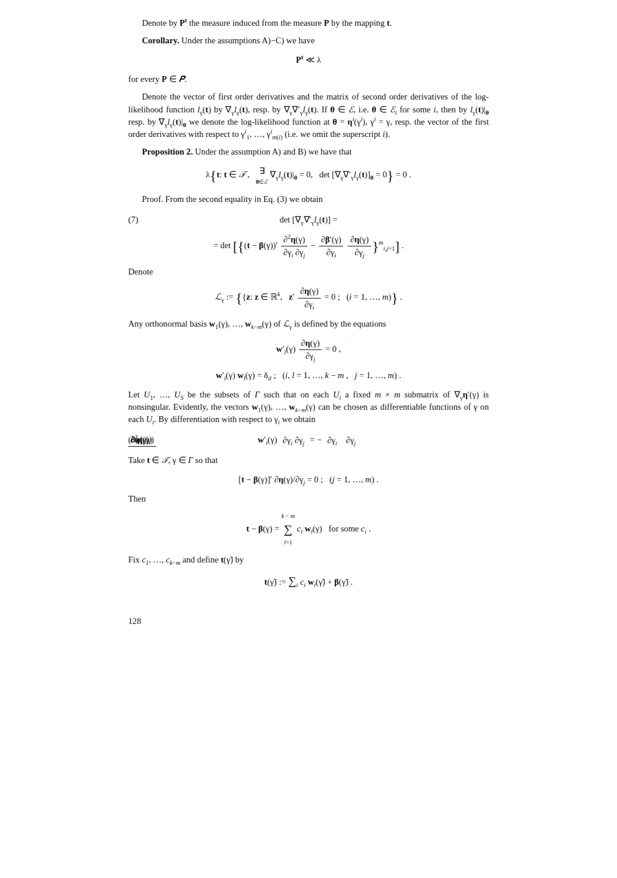Denote by Pt the measure induced from the measure P by the mapping t.
Corollary. Under the assumptions A)−C) we have
Pt ≪ λ
for every P ∈ 𝑷.
Denote the vector of first order derivatives and the matrix of second order derivatives of the log-likelihood function lγ(t) by ∇γlγ(t), resp. by ∇γ∇′γlγ(t). If θ ∈ ℰ, i.e. θ ∈ ℰi for some i, then by lγ(t)|θ resp. by ∇γlγ(t)|θ we denote the log-likelihood function at θ = ηi(γi), γi = γ, resp. the vector of the first order derivatives with respect to γi1, …, γim(i) (i.e. we omit the superscript i).
Proposition 2. Under the assumption A) and B) we have that
λ{t: t ∈ 𝒯 , ∃θ∈ℰ ∇γlγ(t)|θ = 0, det [∇γ∇′γlγ(t)]θ = 0} = 0 .
Proof. From the second equality in Eq. (3) we obtain
(7) det [∇γ∇′γlγ(t)] =
= det [{(t − β(γ))′ ∂2η(γ)∂γi ∂γj − ∂β′(γ)∂γi ∂η(γ)∂γj}mi,j=1] .
Denote
ℒγ := {{z: z ∈ ℝk, z′ ∂η(γ)∂γi = 0 ; (i = 1, …, m)} .
Any orthonormal basis w1(γ), …, wk−m(γ) of ℒγ is defined by the equations
w′i(γ) ∂η(γ)∂γj = 0 ,
w′i(γ) wl(γ) = δil ; (i, l = 1, …, k − m , j = 1, …, m) .
Let U1, …, US be the subsets of Γ such that on each Ui a fixed m × m submatrix of ∇γη′(γ) is nonsingular. Evidently, the vectors w1(γ), …, wk−m(γ) can be chosen as differentiable functions of γ on each Ui. By differentiation with respect to γi we obtain
(8) w′i(γ) ∂2η(γ)∂γi ∂γj = − ∂w′i(γ)∂γi ∂η(γ)∂γj
Take t ∈ 𝒯, γ ∈ Γ so that
[t − β(γ)]′ ∂η(γ)/∂γj = 0 ; (j = 1, …, m) .
Then
t − β(γ) = k − m∑l=1 cl wl(γ) for some ci .
Fix c1, …, ck−m and define t(γ̃) by
t(γ̃) := ∑i ci wi(γ̃) + β(γ̃) .
128